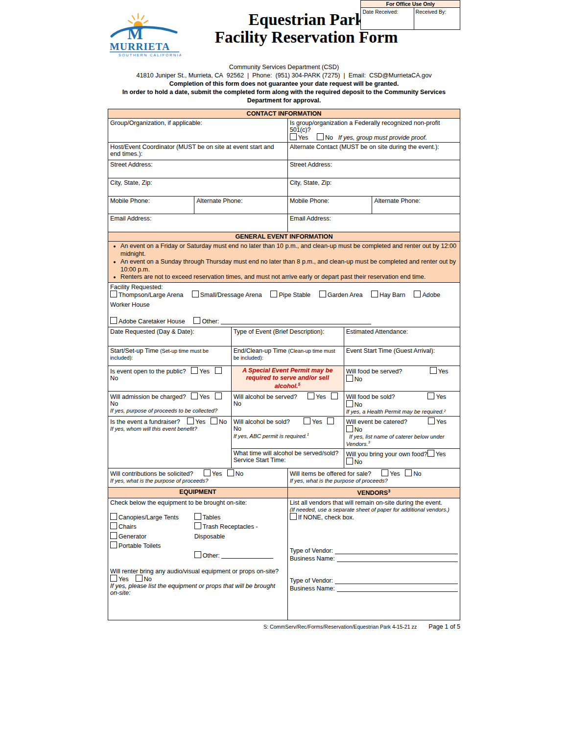For Office Use Only
| Date Received: | Received By: |
M MURRIETA SOUTHERN CALIFORNIA
Equestrian Park
Facility Reservation Form
Community Services Department (CSD)
41810 Juniper St., Murrieta, CA 92562 | Phone: (951) 304-PARK (7275) | Email: CSD@MurrietaCA.gov
Completion of this form does not guarantee your date request will be granted.
In order to hold a date, submit the completed form along with the required deposit to the Community Services Department for approval.
| CONTACT INFORMATION |
| Group/Organization, if applicable: | Is group/organization a Federally recognized non-profit 501(c)? Yes No If yes, group must provide proof. |
| Host/Event Coordinator (MUST be on site at event start and end times.): | Alternate Contact (MUST be on site during the event.): |
| Street Address: | Street Address: |
| City, State, Zip: | City, State, Zip: |
| Mobile Phone: | Alternate Phone: | Mobile Phone: | Alternate Phone: |
| Email Address: | Email Address: |
| GENERAL EVENT INFORMATION |
| An event on a Friday or Saturday must end no later than 10 p.m., and clean-up must be completed and renter out by 12:00 midnight. An event on a Sunday through Thursday must end no later than 8 p.m., and clean-up must be completed and renter out by 10:00 p.m. Renters are not to exceed reservation times, and must not arrive early or depart past their reservation end time. |
| Facility Requested: Thompson/Large Arena Small/Dressage Arena Pipe Stable Garden Area Hay Barn Adobe Worker House Adobe Caretaker House Other: |
| Date Requested (Day & Date): | Type of Event (Brief Description): | Estimated Attendance: |
| Start/Set-up Time (Set-up time must be included): | End/Clean-up Time (Clean-up time must be included): | Event Start Time (Guest Arrival): |
| Is event open to the public? Yes No | A Special Event Permit may be required to serve and/or sell alcohol. 5 | Will food be served? Yes No |
| Will admission be charged? Yes No If yes, purpose of proceeds to be collected? | Will alcohol be served? Yes No | Will food be sold? Yes No If yes, a Health Permit may be required.² |
| Is the event a fundraiser? Yes No If yes, whom will this event benefit? | Will alcohol be sold? Yes No If yes, ABC permit is required. 1 | Will event be catered? Yes No If yes, list name of caterer below under Vendors. 3 |
| What time will alcohol be served/sold? Service Start Time: | Will you bring your own food? Yes No |
| Will contributions be solicited? Yes No If yes, what is the purpose of proceeds? | Will items be offered for sale? Yes No If yes, what is the purpose of proceeds? |
| EQUIPMENT | VENDORS 3 |
| Check below the equipment to be brought on-site: / Canopies/Large Tents Chairs Generator Portable Toilets / Tables Trash Receptacles - Disposable Other: / Will renter bring any audio/visual equipment or props on-site? Yes No If yes, please list the equipment or props that will be brought on-site: | List all vendors that will remain on-site during the event. (If needed, use a separate sheet of paper for additional vendors.) If NONE, check box. Type of Vendor: Business Name: Type of Vendor: Business Name: |
S: CommServ/Rec/Forms/Reservation/Equestrian Park 4-15-21 zz Page 1 of 5